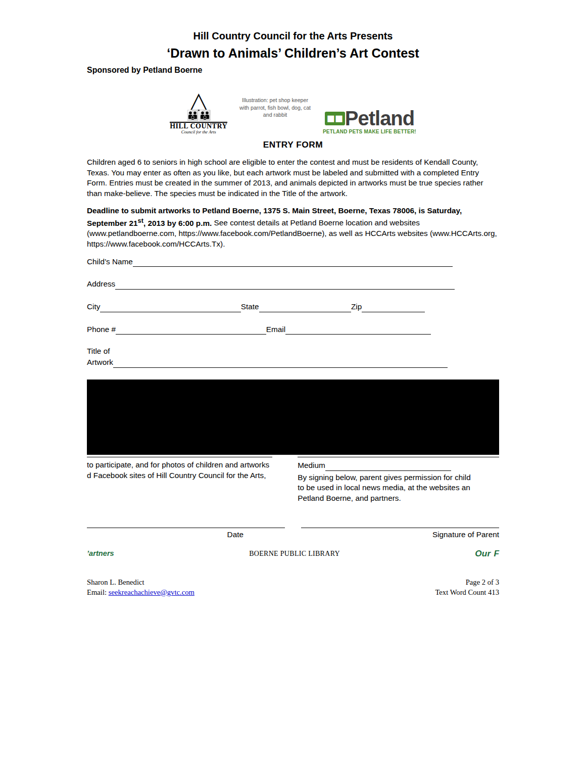Hill Country Council for the Arts Presents
‘Drawn to Animals’ Children’s Art Contest
Sponsored by Petland Boerne
△
👪👪
HILL COUNTRY
Council for the Arts
Illustration: pet shop keeper with parrot, fish bowl, dog, cat and rabbit
■■Petland
PETLAND PETS MAKE LIFE BETTER!
ENTRY FORM
Children aged 6 to seniors in high school are eligible to enter the contest and must be residents of Kendall County, Texas. You may enter as often as you like, but each artwork must be labeled and submitted with a completed Entry Form. Entries must be created in the summer of 2013, and animals depicted in artworks must be true species rather than make-believe. The species must be indicated in the Title of the artwork.
Deadline to submit artworks to Petland Boerne, 1375 S. Main Street, Boerne, Texas 78006, is Saturday, September 21st, 2013 by 6:00 p.m. See contest details at Petland Boerne location and websites (www.petlandboerne.com, https://www.facebook.com/PetlandBoerne), as well as HCCArts websites (www.HCCArts.org, https://www.facebook.com/HCCArts.Tx).
Child’s Name
Address
City State Zip
Phone # Email
Title of
Artwork
to participate, and for photos of children and artworks
d Facebook sites of Hill Country Council for the Arts,
Medium
By signing below, parent gives permission for child
to be used in local news media, at the websites an
Petland Boerne, and partners.
Date
Signature of Parent
’artners
BOERNE PUBLIC LIBRARY
Our   F
Sharon L. Benedict
Email: seekreachachieve@gvtc.com
Page 2 of 3
Text Word Count 413